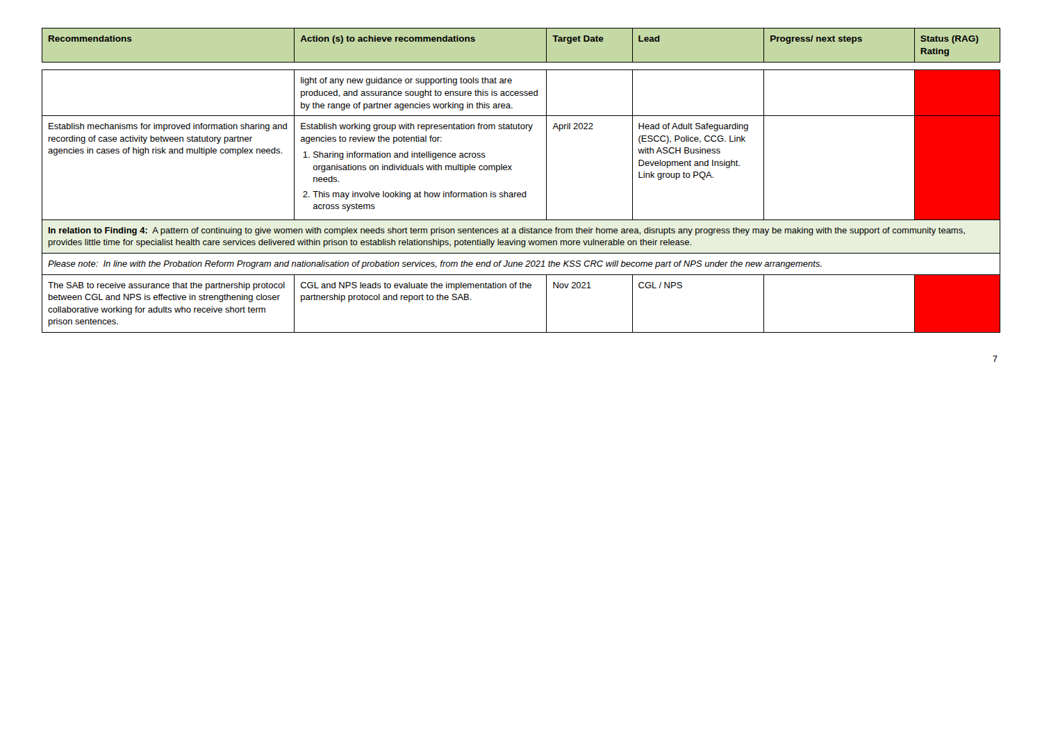| Recommendations | Action (s) to achieve recommendations | Target Date | Lead | Progress/ next steps | Status (RAG) Rating |
| --- | --- | --- | --- | --- | --- |
| | light of any new guidance or supporting tools that are produced, and assurance sought to ensure this is accessed by the range of partner agencies working in this area. | | | | R |
| Establish mechanisms for improved information sharing and recording of case activity between statutory partner agencies in cases of high risk and multiple complex needs. | Establish working group with representation from statutory agencies to review the potential for: Sharing information and intelligence across organisations on individuals with multiple complex needs. This may involve looking at how information is shared across systems | April 2022 | Head of Adult Safeguarding (ESCC), Police, CCG. Link with ASCH Business Development and Insight. Link group to PQA. | | R |
| In relation to Finding 4: A pattern of continuing to give women with complex needs short term prison sentences at a distance from their home area, disrupts any progress they may be making with the support of community teams, provides little time for specialist health care services delivered within prison to establish relationships, potentially leaving women more vulnerable on their release. |
| Please note: In line with the Probation Reform Program and nationalisation of probation services, from the end of June 2021 the KSS CRC will become part of NPS under the new arrangements. |
| The SAB to receive assurance that the partnership protocol between CGL and NPS is effective in strengthening closer collaborative working for adults who receive short term prison sentences. | CGL and NPS leads to evaluate the implementation of the partnership protocol and report to the SAB. | Nov 2021 | CGL / NPS | | R |
7